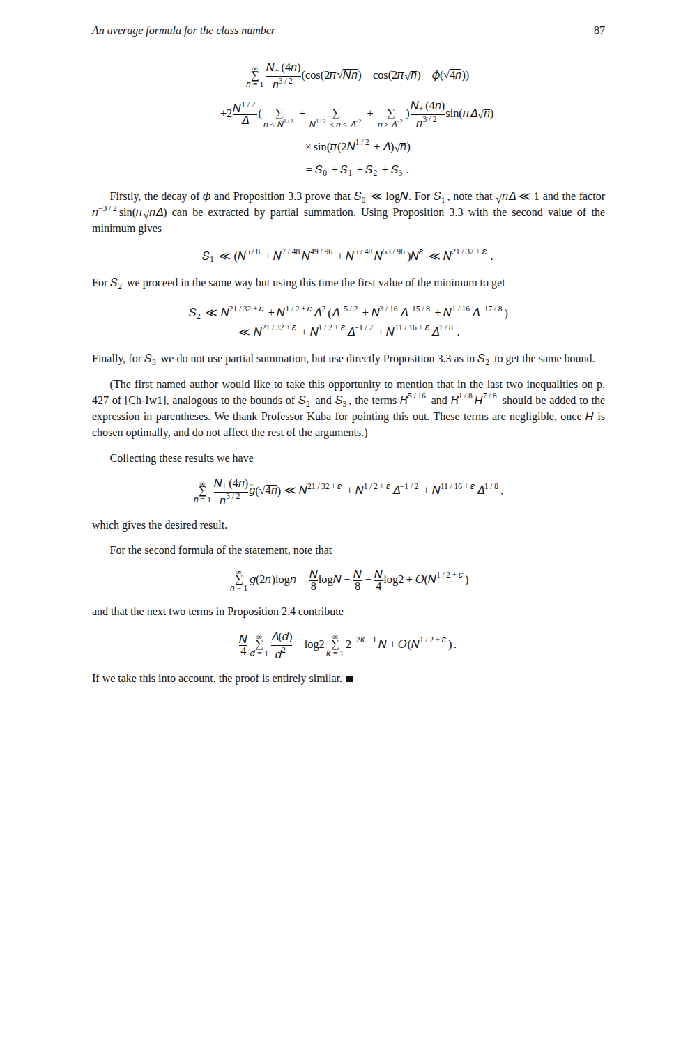An average formula for the class number 87
∑ n=1 ∞ N+(4n) n3/2 ( cos(2πNn) − cos(2πn) − ϕ(4n) )
+2 N1/2 Δ ( ∑ n<N1/2 + ∑ N1/2≤n<Δ−2 + ∑ n≥Δ−2 ) N+(4n) n3/2 sin(πΔn)
× sin(π(2N1/2+Δ)n)
= S0+ S1+ S2+ S3.
Firstly, the decay of ϕ and Proposition 3.3 prove that S0≪logN. For S1, note that nΔ≪1 and the factor n−3/2sin(πnΔ) can be extracted by partial summation. Using Proposition 3.3 with the second value of the minimum gives
S1 ≪ ( N5/8 + N7/48 N49/96 + N5/48 N53/96 ) Nε ≪ N21/32+ε .
For S2 we proceed in the same way but using this time the first value of the minimum to get
S2 ≪ N21/32+ε + N1/2+ε Δ2 ( Δ−5/2 + N3/16 Δ−15/8 + N1/16 Δ−17/8 ) ≪ N21/32+ε + N1/2+ε Δ−1/2 + N11/16+ε Δ1/8 .
Finally, for S3 we do not use partial summation, but use directly Proposition 3.3 as in S2 to get the same bound.
(The first named author would like to take this opportunity to mention that in the last two inequalities on p. 427 of [Ch-Iw1], analogous to the bounds of S2 and S3, the terms R5/16 and R1/8H7/8 should be added to the expression in parentheses. We thank Professor Kuba for pointing this out. These terms are negligible, once H is chosen optimally, and do not affect the rest of the arguments.)
Collecting these results we have
∑ n=1 ∞ N+(4n) n3/2 g~ (4n) ≪ N21/32+ε + N1/2+ε Δ−1/2 + N11/16+ε Δ1/8 ,
which gives the desired result.
For the second formula of the statement, note that
∑ n=1 ∞ g(2n) logn = N8 logN − N8 − N4 log2 + O(N1/2+ε)
and that the next two terms in Proposition 2.4 contribute
N4 ∑ d=1 ∞ Λ(d) d2 − log2 ∑ k=1 ∞ 2−2k−1 N + O(N1/2+ε) .
If we take this into account, the proof is entirely similar.